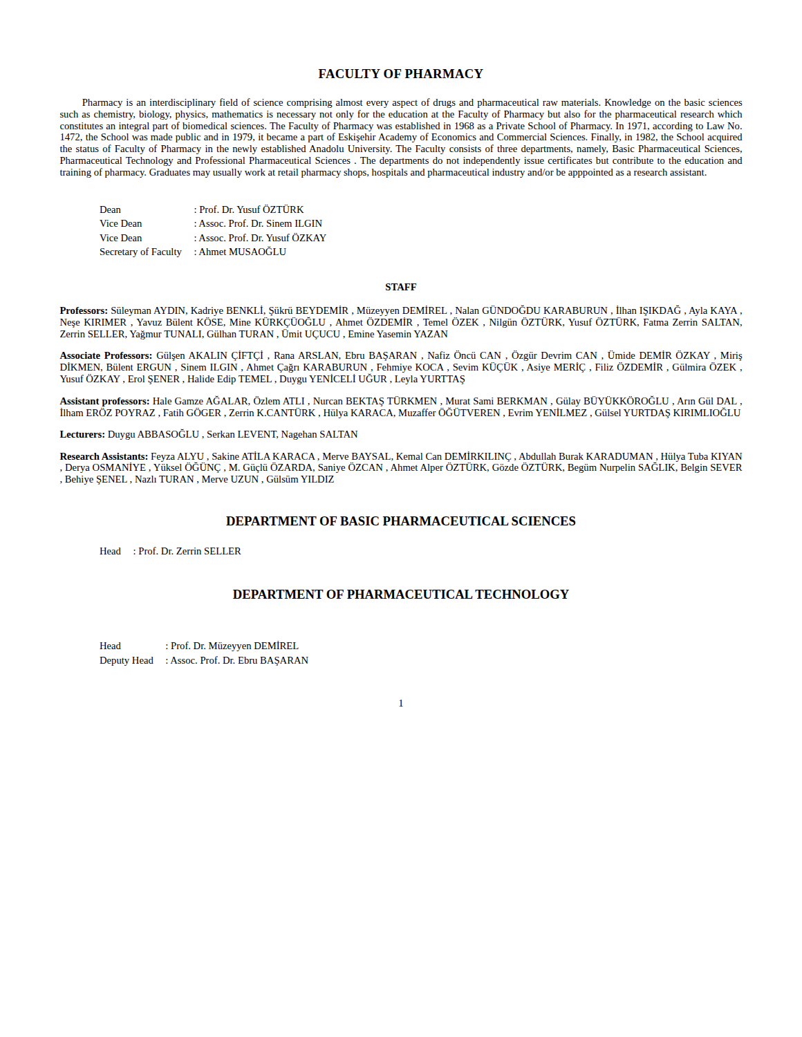FACULTY OF PHARMACY
Pharmacy is an interdisciplinary field of science comprising almost every aspect of drugs and pharmaceutical raw materials. Knowledge on the basic sciences such as chemistry, biology, physics, mathematics is necessary not only for the education at the Faculty of Pharmacy but also for the pharmaceutical research which constitutes an integral part of biomedical sciences. The Faculty of Pharmacy was established in 1968 as a Private School of Pharmacy. In 1971, according to Law No. 1472, the School was made public and in 1979, it became a part of Eskişehir Academy of Economics and Commercial Sciences. Finally, in 1982, the School acquired the status of Faculty of Pharmacy in the newly established Anadolu University. The Faculty consists of three departments, namely, Basic Pharmaceutical Sciences, Pharmaceutical Technology and Professional Pharmaceutical Sciences . The departments do not independently issue certificates but contribute to the education and training of pharmacy. Graduates may usually work at retail pharmacy shops, hospitals and pharmaceutical industry and/or be apppointed as a research assistant.
| Dean | : Prof. Dr. Yusuf ÖZTÜRK |
| Vice Dean | : Assoc. Prof. Dr. Sinem ILGIN |
| Vice Dean | : Assoc. Prof. Dr. Yusuf ÖZKAY |
| Secretary of Faculty | : Ahmet MUSAOĞLU |
STAFF
Professors: Süleyman AYDIN, Kadriye BENKLİ, Şükrü BEYDEMİR , Müzeyyen DEMİREL , Nalan GÜNDOĞDU KARABURUN , İlhan IŞIKDAĞ , Ayla KAYA , Neşe KIRIMER , Yavuz Bülent KÖSE, Mine KÜRKÇÜOĞLU , Ahmet ÖZDEMİR , Temel ÖZEK , Nilgün ÖZTÜRK, Yusuf ÖZTÜRK, Fatma Zerrin SALTAN, Zerrin SELLER, Yağmur TUNALI, Gülhan TURAN , Ümit UÇUCU , Emine Yasemin YAZAN
Associate Professors: Gülşen AKALIN ÇİFTÇİ , Rana ARSLAN, Ebru BAŞARAN , Nafiz Öncü CAN , Özgür Devrim CAN , Ümide DEMİR ÖZKAY , Miriş DİKMEN, Bülent ERGUN , Sinem ILGIN , Ahmet Çağrı KARABURUN , Fehmiye KOCA , Sevim KÜÇÜK , Asiye MERİÇ , Filiz ÖZDEMİR , Gülmira ÖZEK , Yusuf ÖZKAY , Erol ŞENER , Halide Edip TEMEL , Duygu YENİCELİ UĞUR , Leyla YURTTAŞ
Assistant professors: Hale Gamze AĞALAR, Özlem ATLI , Nurcan BEKTAŞ TÜRKMEN , Murat Sami BERKMAN , Gülay BÜYÜKKÖROĞLU , Arın Gül DAL , İlham ERÖZ POYRAZ , Fatih GÖGER , Zerrin K.CANTÜRK , Hülya KARACA, Muzaffer ÖĞÜTVEREN , Evrim YENİLMEZ , Gülsel YURTDAŞ KIRIMLIOĞLU
Lecturers: Duygu ABBASOĞLU , Serkan LEVENT, Nagehan SALTAN
Research Assistants: Feyza ALYU , Sakine ATİLA KARACA , Merve BAYSAL, Kemal Can DEMİRKILINÇ , Abdullah Burak KARADUMAN , Hülya Tuba KIYAN , Derya OSMANİYE , Yüksel ÖĞÜNÇ , M. Güçlü ÖZARDA, Saniye ÖZCAN , Ahmet Alper ÖZTÜRK, Gözde ÖZTÜRK, Begüm Nurpelin SAĞLIK, Belgin SEVER , Behiye ŞENEL , Nazlı TURAN , Merve UZUN , Gülsüm YILDIZ
DEPARTMENT OF BASIC PHARMACEUTICAL SCIENCES
| Head | : Prof. Dr. Zerrin SELLER |
DEPARTMENT OF PHARMACEUTICAL TECHNOLOGY
| Head | : Prof. Dr. Müzeyyen DEMİREL |
| Deputy Head | : Assoc. Prof. Dr. Ebru BAŞARAN |
1